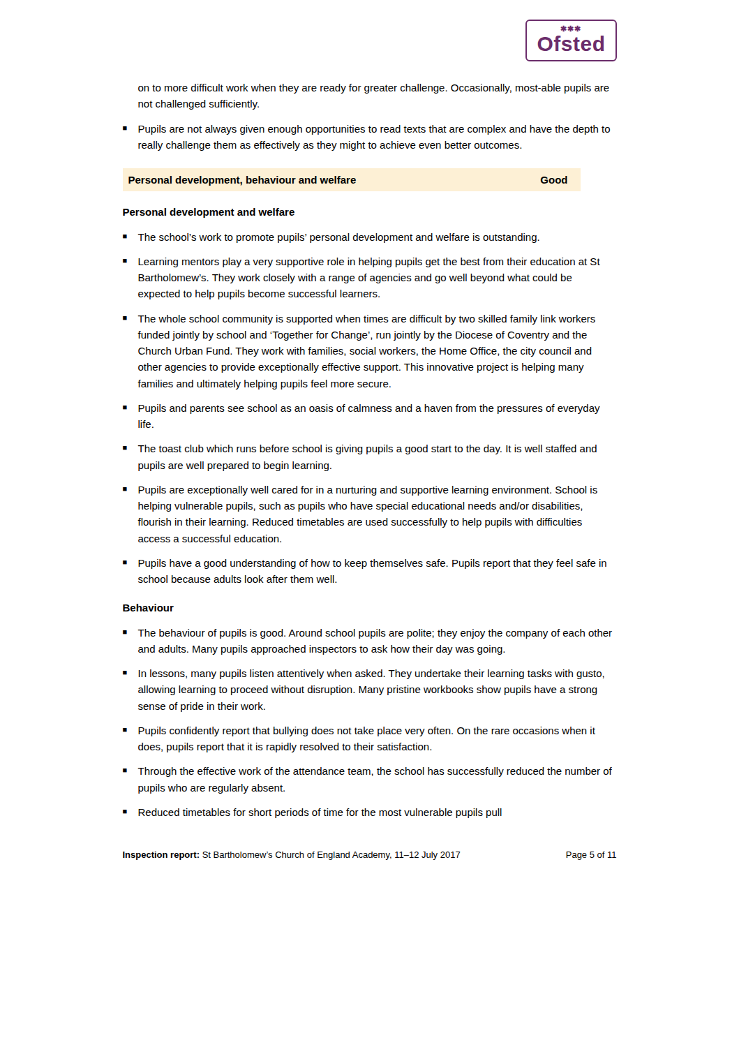✱✱✱ Ofsted
on to more difficult work when they are ready for greater challenge. Occasionally, most-able pupils are not challenged sufficiently.
Pupils are not always given enough opportunities to read texts that are complex and have the depth to really challenge them as effectively as they might to achieve even better outcomes.
Personal development, behaviour and welfare Good
Personal development and welfare
The school’s work to promote pupils’ personal development and welfare is outstanding.
Learning mentors play a very supportive role in helping pupils get the best from their education at St Bartholomew’s. They work closely with a range of agencies and go well beyond what could be expected to help pupils become successful learners.
The whole school community is supported when times are difficult by two skilled family link workers funded jointly by school and ‘Together for Change’, run jointly by the Diocese of Coventry and the Church Urban Fund. They work with families, social workers, the Home Office, the city council and other agencies to provide exceptionally effective support. This innovative project is helping many families and ultimately helping pupils feel more secure.
Pupils and parents see school as an oasis of calmness and a haven from the pressures of everyday life.
The toast club which runs before school is giving pupils a good start to the day. It is well staffed and pupils are well prepared to begin learning.
Pupils are exceptionally well cared for in a nurturing and supportive learning environment. School is helping vulnerable pupils, such as pupils who have special educational needs and/or disabilities, flourish in their learning. Reduced timetables are used successfully to help pupils with difficulties access a successful education.
Pupils have a good understanding of how to keep themselves safe. Pupils report that they feel safe in school because adults look after them well.
Behaviour
The behaviour of pupils is good. Around school pupils are polite; they enjoy the company of each other and adults. Many pupils approached inspectors to ask how their day was going.
In lessons, many pupils listen attentively when asked. They undertake their learning tasks with gusto, allowing learning to proceed without disruption. Many pristine workbooks show pupils have a strong sense of pride in their work.
Pupils confidently report that bullying does not take place very often. On the rare occasions when it does, pupils report that it is rapidly resolved to their satisfaction.
Through the effective work of the attendance team, the school has successfully reduced the number of pupils who are regularly absent.
Reduced timetables for short periods of time for the most vulnerable pupils pull
Inspection report: St Bartholomew’s Church of England Academy, 11–12 July 2017
Page 5 of 11